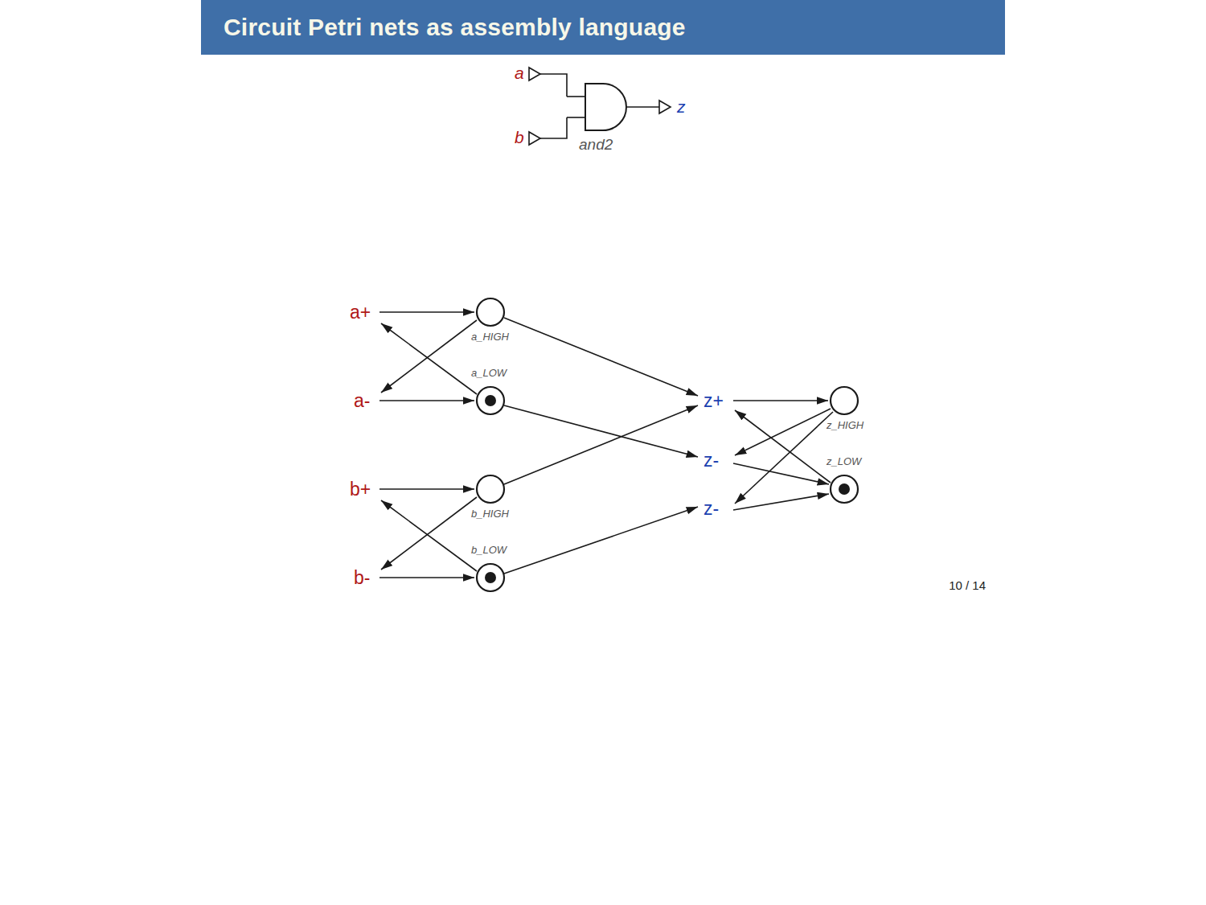Circuit Petri nets as assembly language
a b z and2 a_HIGH a_LOW b_HIGH b_LOW z_HIGH z_LOW a+ a- b+ b- z+ z- z-
10 / 14